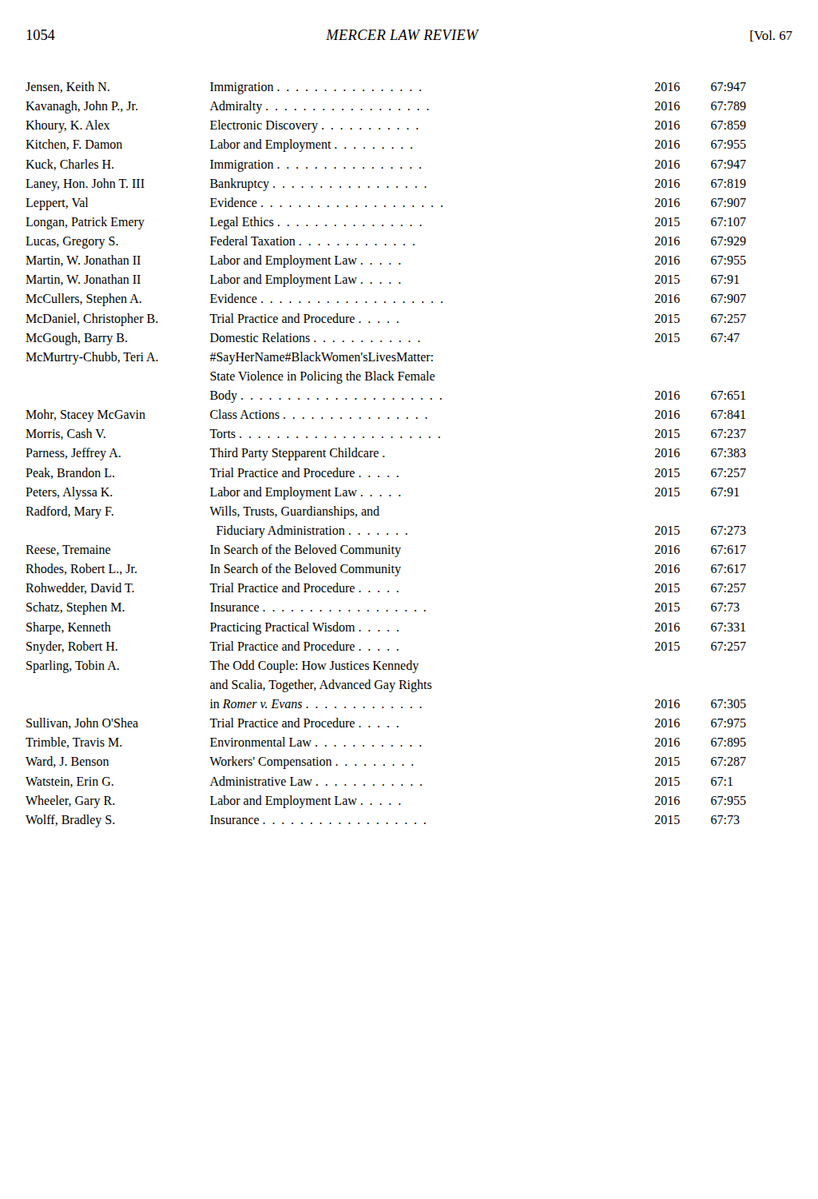1054 MERCER LAW REVIEW [Vol. 67
| Jensen, Keith N. | Immigration . . . . . . . . . . . . . . . . | 2016 | 67:947 |
| Kavanagh, John P., Jr. | Admiralty . . . . . . . . . . . . . . . . . . | 2016 | 67:789 |
| Khoury, K. Alex | Electronic Discovery . . . . . . . . . . . | 2016 | 67:859 |
| Kitchen, F. Damon | Labor and Employment . . . . . . . . . | 2016 | 67:955 |
| Kuck, Charles H. | Immigration . . . . . . . . . . . . . . . . | 2016 | 67:947 |
| Laney, Hon. John T. III | Bankruptcy . . . . . . . . . . . . . . . . . | 2016 | 67:819 |
| Leppert, Val | Evidence . . . . . . . . . . . . . . . . . . . . | 2016 | 67:907 |
| Longan, Patrick Emery | Legal Ethics . . . . . . . . . . . . . . . . | 2015 | 67:107 |
| Lucas, Gregory S. | Federal Taxation . . . . . . . . . . . . . | 2016 | 67:929 |
| Martin, W. Jonathan II | Labor and Employment Law . . . . . | 2016 | 67:955 |
| Martin, W. Jonathan II | Labor and Employment Law . . . . . | 2015 | 67:91 |
| McCullers, Stephen A. | Evidence . . . . . . . . . . . . . . . . . . . . | 2016 | 67:907 |
| McDaniel, Christopher B. | Trial Practice and Procedure . . . . . | 2015 | 67:257 |
| McGough, Barry B. | Domestic Relations . . . . . . . . . . . . | 2015 | 67:47 |
| McMurtry-Chubb, Teri A. | #SayHerName#BlackWomen'sLivesMatter: | | |
| | State Violence in Policing the Black Female | | |
| | Body . . . . . . . . . . . . . . . . . . . . . . | 2016 | 67:651 |
| Mohr, Stacey McGavin | Class Actions . . . . . . . . . . . . . . . . | 2016 | 67:841 |
| Morris, Cash V. | Torts . . . . . . . . . . . . . . . . . . . . . . | 2015 | 67:237 |
| Parness, Jeffrey A. | Third Party Stepparent Childcare . | 2016 | 67:383 |
| Peak, Brandon L. | Trial Practice and Procedure . . . . . | 2015 | 67:257 |
| Peters, Alyssa K. | Labor and Employment Law . . . . . | 2015 | 67:91 |
| Radford, Mary F. | Wills, Trusts, Guardianships, and | | |
| | Fiduciary Administration . . . . . . . | 2015 | 67:273 |
| Reese, Tremaine | In Search of the Beloved Community | 2016 | 67:617 |
| Rhodes, Robert L., Jr. | In Search of the Beloved Community | 2016 | 67:617 |
| Rohwedder, David T. | Trial Practice and Procedure . . . . . | 2015 | 67:257 |
| Schatz, Stephen M. | Insurance . . . . . . . . . . . . . . . . . . | 2015 | 67:73 |
| Sharpe, Kenneth | Practicing Practical Wisdom . . . . . | 2016 | 67:331 |
| Snyder, Robert H. | Trial Practice and Procedure . . . . . | 2015 | 67:257 |
| Sparling, Tobin A. | The Odd Couple: How Justices Kennedy | | |
| | and Scalia, Together, Advanced Gay Rights | | |
| | in Romer v. Evans . . . . . . . . . . . . . | 2016 | 67:305 |
| Sullivan, John O'Shea | Trial Practice and Procedure . . . . . | 2016 | 67:975 |
| Trimble, Travis M. | Environmental Law . . . . . . . . . . . . | 2016 | 67:895 |
| Ward, J. Benson | Workers' Compensation . . . . . . . . . | 2015 | 67:287 |
| Watstein, Erin G. | Administrative Law . . . . . . . . . . . . | 2015 | 67:1 |
| Wheeler, Gary R. | Labor and Employment Law . . . . . | 2016 | 67:955 |
| Wolff, Bradley S. | Insurance . . . . . . . . . . . . . . . . . . | 2015 | 67:73 |